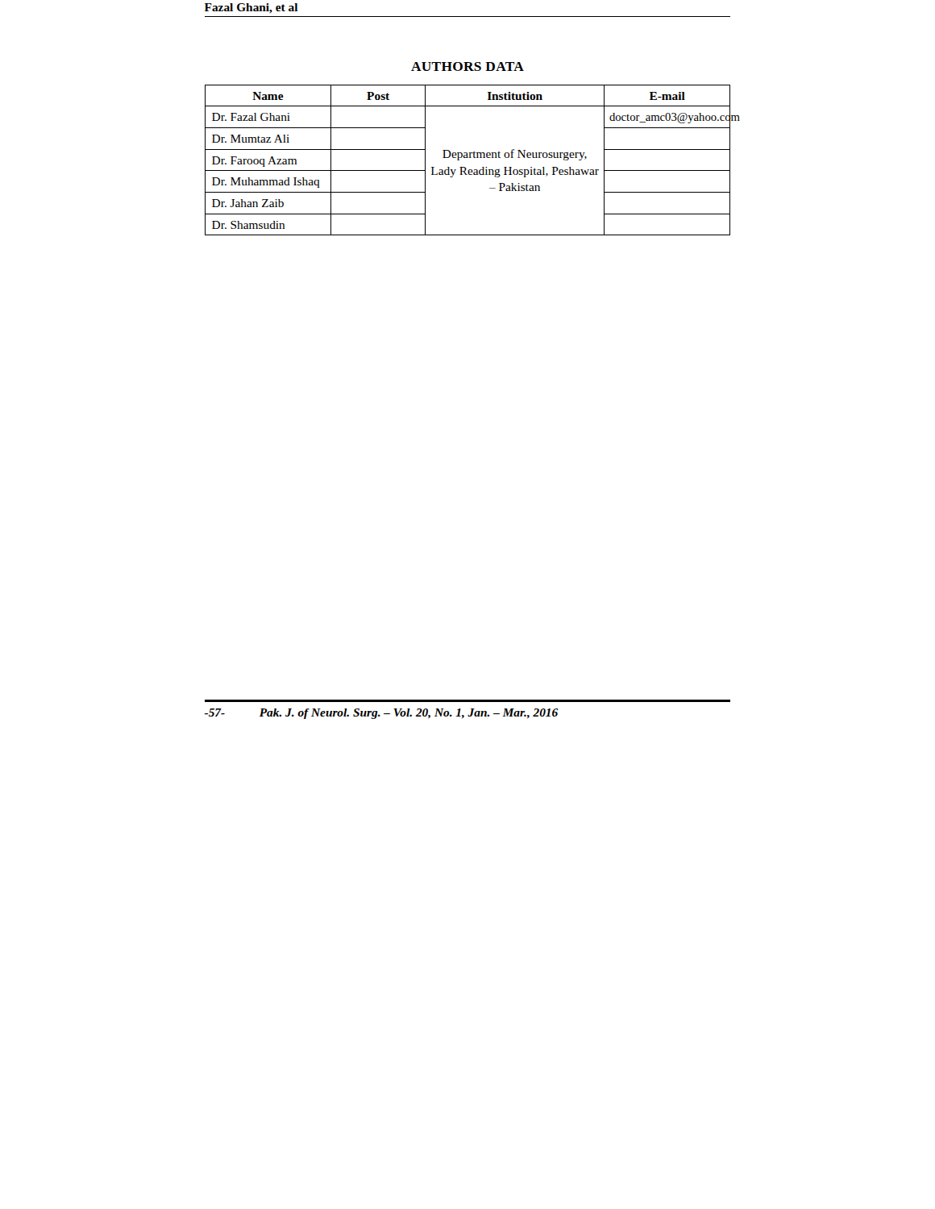Fazal Ghani, et al
AUTHORS DATA
| Name | Post | Institution | E-mail |
| --- | --- | --- | --- |
| Dr. Fazal Ghani | | Department of Neurosurgery, Lady Reading Hospital, Peshawar – Pakistan | doctor_amc03@yahoo.com |
| Dr. Mumtaz Ali | | |
| Dr. Farooq Azam | | |
| Dr. Muhammad Ishaq | | |
| Dr. Jahan Zaib | | |
| Dr. Shamsudin | | |
-57- Pak. J. of Neurol. Surg. – Vol. 20, No. 1, Jan. – Mar., 2016